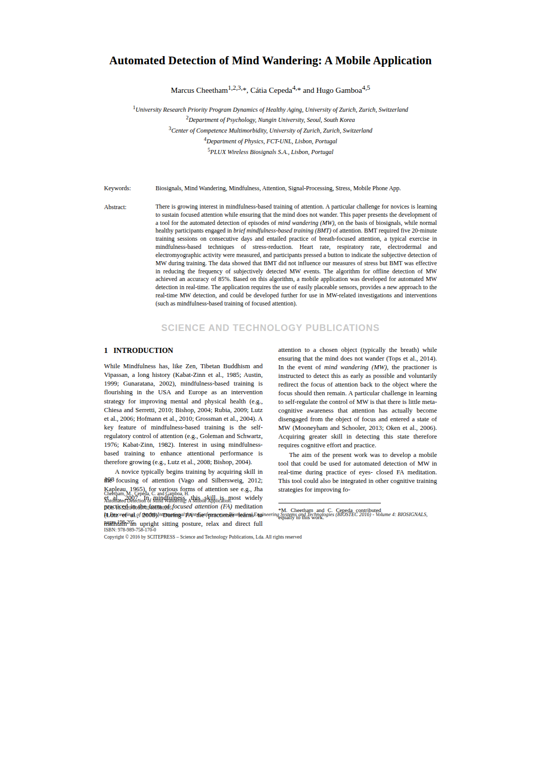Automated Detection of Mind Wandering: A Mobile Application
Marcus Cheetham1,2,3,*, Cátia Cepeda4,* and Hugo Gamboa4,5
1University Research Priority Program Dynamics of Healthy Aging, University of Zurich, Zurich, Switzerland
2Department of Psychology, Nungin University, Seoul, South Korea
3Center of Competence Multimorbidity, University of Zurich, Zurich, Switzerland
4Department of Physics, FCT-UNL, Lisbon, Portugal
5PLUX Wireless Biosignals S.A., Lisbon, Portugal
Keywords:
Biosignals, Mind Wandering, Mindfulness, Attention, Signal-Processing, Stress, Mobile Phone App.
Abstract:
There is growing interest in mindfulness-based training of attention. A particular challenge for novices is learning to sustain focused attention while ensuring that the mind does not wander. This paper presents the development of a tool for the automated detection of episodes of mind wandering (MW), on the basis of biosignals, while normal healthy participants engaged in brief mindfulness-based training (BMT) of attention. BMT required five 20-minute training sessions on consecutive days and entailed practice of breath-focused attention, a typical exercise in mindfulness-based techniques of stress-reduction. Heart rate, respiratory rate, electrodermal and electromyographic activity were measured, and participants pressed a button to indicate the subjective detection of MW during training. The data showed that BMT did not influence our measures of stress but BMT was effective in reducing the frequency of subjectively detected MW events. The algorithm for offline detection of MW achieved an accuracy of 85%. Based on this algorithm, a mobile application was developed for automated MW detection in real-time. The application requires the use of easily placeable sensors, provides a new approach to the real-time MW detection, and could be developed further for use in MW-related investigations and interventions (such as mindfulness-based training of focused attention).
SCIENCE AND TECHNOLOGY PUBLICATIONS
1 INTRODUCTION
While Mindfulness has, like Zen, Tibetan Buddhism and Vipassan, a long history (Kabat-Zinn et al., 1985; Austin, 1999; Gunaratana, 2002), mindfulness-based training is flourishing in the USA and Europe as an intervention strategy for improving mental and physical health (e.g., Chiesa and Serretti, 2010; Bishop, 2004; Rubia, 2009; Lutz et al., 2006; Hofmann et al., 2010; Grossman et al., 2004). A key feature of mindfulness-based training is the self-regulatory control of attention (e.g., Goleman and Schwartz, 1976; Kabat-Zinn, 1982). Interest in using mindfulness-based training to enhance attentional performance is therefore growing (e.g., Lutz et al., 2008; Bishop, 2004).
A novice typically begins training by acquiring skill in the focusing of attention (Vago and Silbersweig, 2012; Kapleau, 1965), for various forms of attention see e.g., Jha et al., 2007. In mindfulness, this skill is most widely practiced in the form of focused attention (FA) meditation (Lutz et al., 2008). During FA the practioner learns to maintain an upright sitting posture, relax and direct full attention to a chosen object (typically the breath) while ensuring that the mind does not wander (Tops et al., 2014). In the event of mind wandering (MW), the practioner is instructed to detect this as early as possible and voluntarily redirect the focus of attention back to the object where the focus should then remain. A particular challenge in learning to self-regulate the control of MW is that there is little meta-cognitive awareness that attention has actually become disengaged from the object of focus and entered a state of MW (Mooneyham and Schooler, 2013; Oken et al., 2006). Acquiring greater skill in detecting this state therefore requires cognitive effort and practice.
The aim of the present work was to develop a mobile tool that could be used for automated detection of MW in real-time during practice of eyes- closed FA meditation. This tool could also be integrated in other cognitive training strategies for improving fo-
*M. Cheetham and C. Cepeda contributed equally to this work.
198
Cheetham, M., Cepeda, C. and Gamboa, H.
Automated Detection of Mind Wandering: A Mobile Application.
DOI: 10.5220/0005702401980205
In Proceedings of the 9th International Joint Conference on Biomedical Engineering Systems and Technologies (BIOSTEC 2016) - Volume 4: BIOSIGNALS, pages 198-205
ISBN: 978-989-758-170-0
Copyright © 2016 by SCITEPRESS – Science and Technology Publications, Lda. All rights reserved